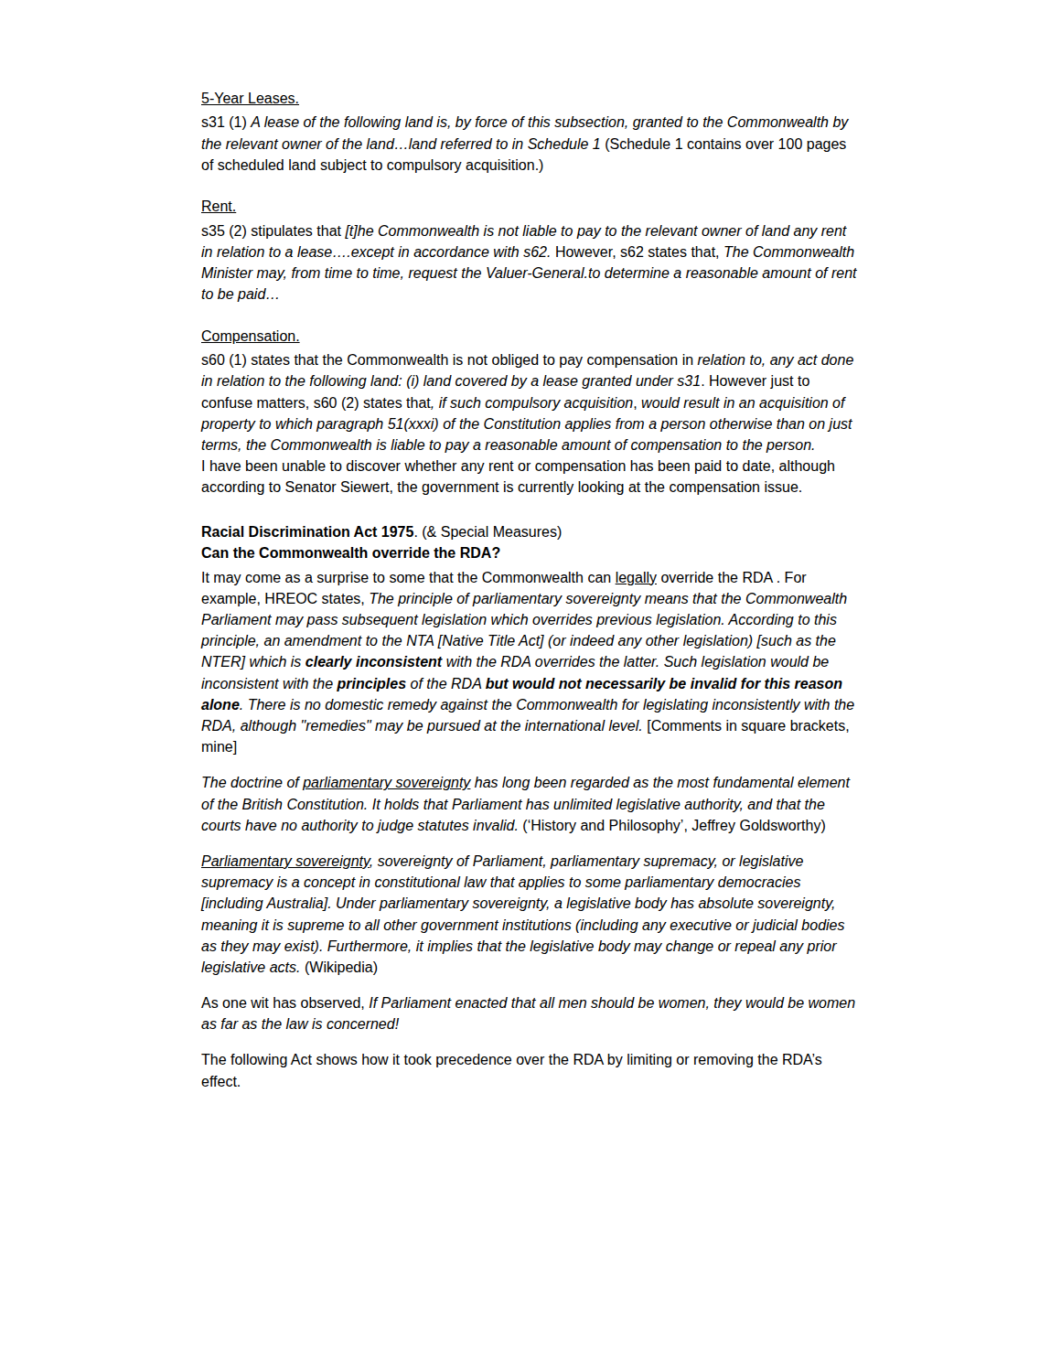5-Year Leases.
s31 (1) A lease of the following land is, by force of this subsection, granted to the Commonwealth by the relevant owner of the land…land referred to in Schedule 1 (Schedule 1 contains over 100 pages of scheduled land subject to compulsory acquisition.)
Rent.
s35 (2) stipulates that [t]he Commonwealth is not liable to pay to the relevant owner of land any rent in relation to a lease….except in accordance with s62. However, s62 states that, The Commonwealth Minister may, from time to time, request the Valuer-General.to determine a reasonable amount of rent to be paid…
Compensation.
s60 (1) states that the Commonwealth is not obliged to pay compensation in relation to, any act done in relation to the following land: (i) land covered by a lease granted under s31. However just to confuse matters, s60 (2) states that, if such compulsory acquisition, would result in an acquisition of property to which paragraph 51(xxxi) of the Constitution applies from a person otherwise than on just terms, the Commonwealth is liable to pay a reasonable amount of compensation to the person.
I have been unable to discover whether any rent or compensation has been paid to date, although according to Senator Siewert, the government is currently looking at the compensation issue.
Racial Discrimination Act 1975. (& Special Measures)
Can the Commonwealth override the RDA?
It may come as a surprise to some that the Commonwealth can legally override the RDA . For example, HREOC states, The principle of parliamentary sovereignty means that the Commonwealth Parliament may pass subsequent legislation which overrides previous legislation. According to this principle, an amendment to the NTA [Native Title Act] (or indeed any other legislation) [such as the NTER] which is clearly inconsistent with the RDA overrides the latter. Such legislation would be inconsistent with the principles of the RDA but would not necessarily be invalid for this reason alone. There is no domestic remedy against the Commonwealth for legislating inconsistently with the RDA, although "remedies" may be pursued at the international level. [Comments in square brackets, mine]
The doctrine of parliamentary sovereignty has long been regarded as the most fundamental element of the British Constitution. It holds that Parliament has unlimited legislative authority, and that the courts have no authority to judge statutes invalid. (‘History and Philosophy’, Jeffrey Goldsworthy)
Parliamentary sovereignty, sovereignty of Parliament, parliamentary supremacy, or legislative supremacy is a concept in constitutional law that applies to some parliamentary democracies [including Australia]. Under parliamentary sovereignty, a legislative body has absolute sovereignty, meaning it is supreme to all other government institutions (including any executive or judicial bodies as they may exist). Furthermore, it implies that the legislative body may change or repeal any prior legislative acts. (Wikipedia)
As one wit has observed, If Parliament enacted that all men should be women, they would be women as far as the law is concerned!
The following Act shows how it took precedence over the RDA by limiting or removing the RDA’s effect.